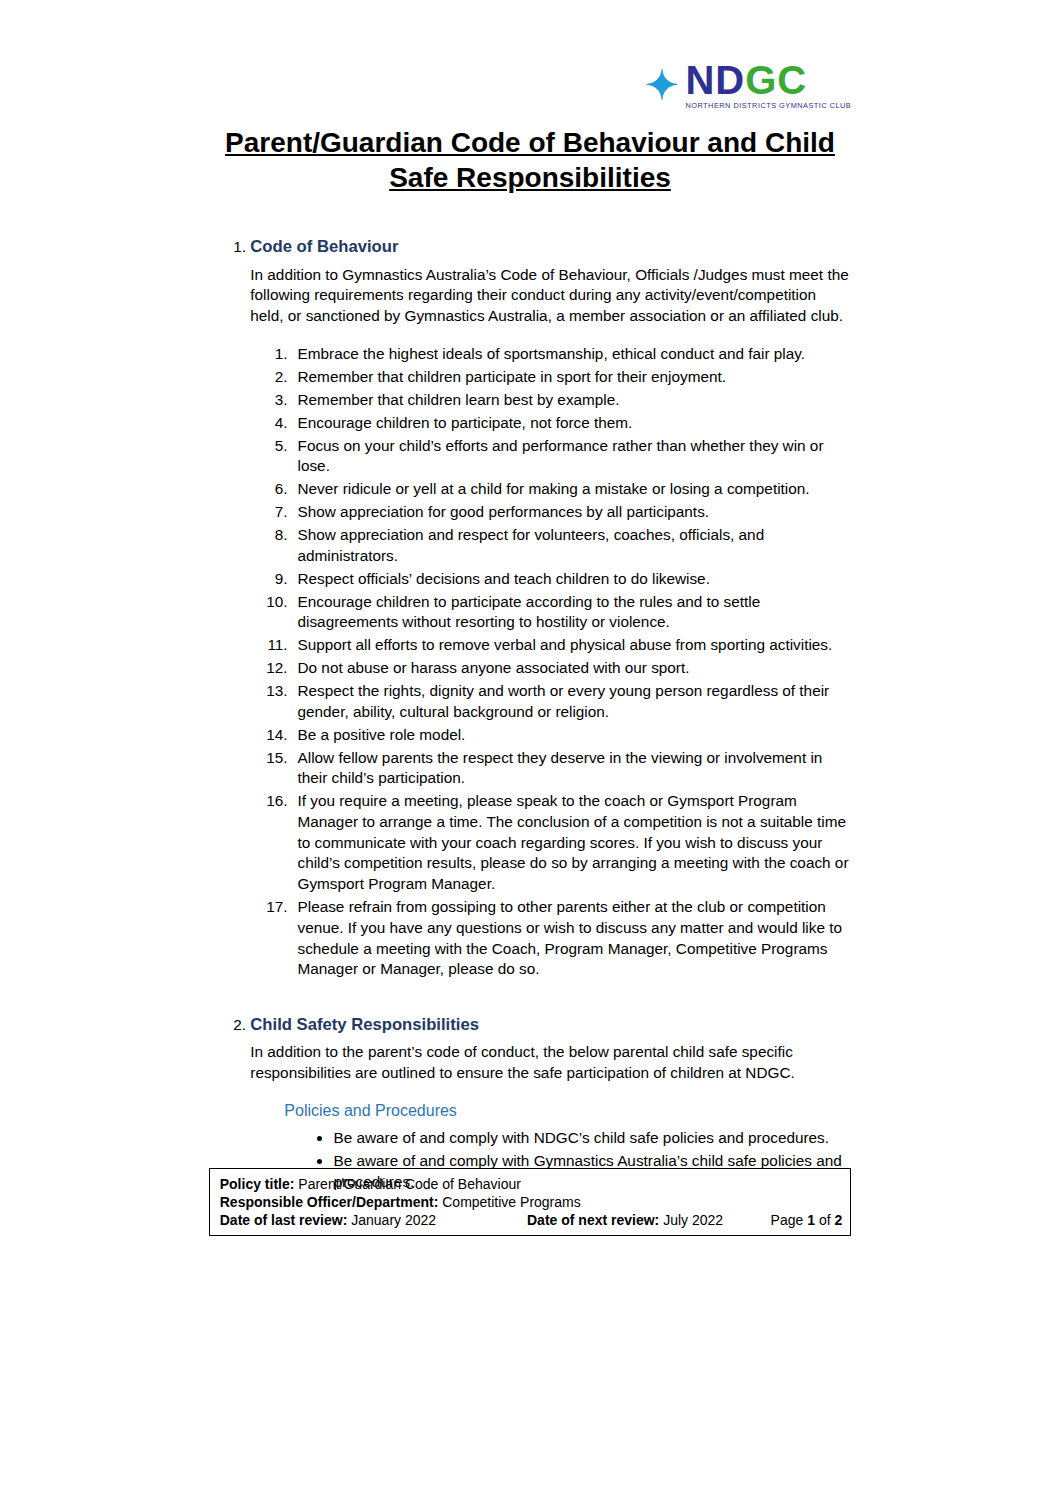✦ NDGC NORTHERN DISTRICTS GYMNASTIC CLUB
Parent/Guardian Code of Behaviour and Child Safe Responsibilities
Code of Behaviour
In addition to Gymnastics Australia’s Code of Behaviour, Officials /Judges must meet the following requirements regarding their conduct during any activity/event/competition held, or sanctioned by Gymnastics Australia, a member association or an affiliated club.
Embrace the highest ideals of sportsmanship, ethical conduct and fair play.
Remember that children participate in sport for their enjoyment.
Remember that children learn best by example.
Encourage children to participate, not force them.
Focus on your child’s efforts and performance rather than whether they win or lose.
Never ridicule or yell at a child for making a mistake or losing a competition.
Show appreciation for good performances by all participants.
Show appreciation and respect for volunteers, coaches, officials, and administrators.
Respect officials’ decisions and teach children to do likewise.
Encourage children to participate according to the rules and to settle disagreements without resorting to hostility or violence.
Support all efforts to remove verbal and physical abuse from sporting activities.
Do not abuse or harass anyone associated with our sport.
Respect the rights, dignity and worth or every young person regardless of their gender, ability, cultural background or religion.
Be a positive role model.
Allow fellow parents the respect they deserve in the viewing or involvement in their child’s participation.
If you require a meeting, please speak to the coach or Gymsport Program Manager to arrange a time. The conclusion of a competition is not a suitable time to communicate with your coach regarding scores. If you wish to discuss your child’s competition results, please do so by arranging a meeting with the coach or Gymsport Program Manager.
Please refrain from gossiping to other parents either at the club or competition venue. If you have any questions or wish to discuss any matter and would like to schedule a meeting with the Coach, Program Manager, Competitive Programs Manager or Manager, please do so.
Child Safety Responsibilities
In addition to the parent’s code of conduct, the below parental child safe specific responsibilities are outlined to ensure the safe participation of children at NDGC.
Policies and Procedures
Be aware of and comply with NDGC’s child safe policies and procedures.
Be aware of and comply with Gymnastics Australia’s child safe policies and procedures.
Policy title: Parent/Guardian Code of Behaviour Responsible Officer/Department: Competitive Programs Date of last review: January 2022 Date of next review: July 2022
Page 1 of 2